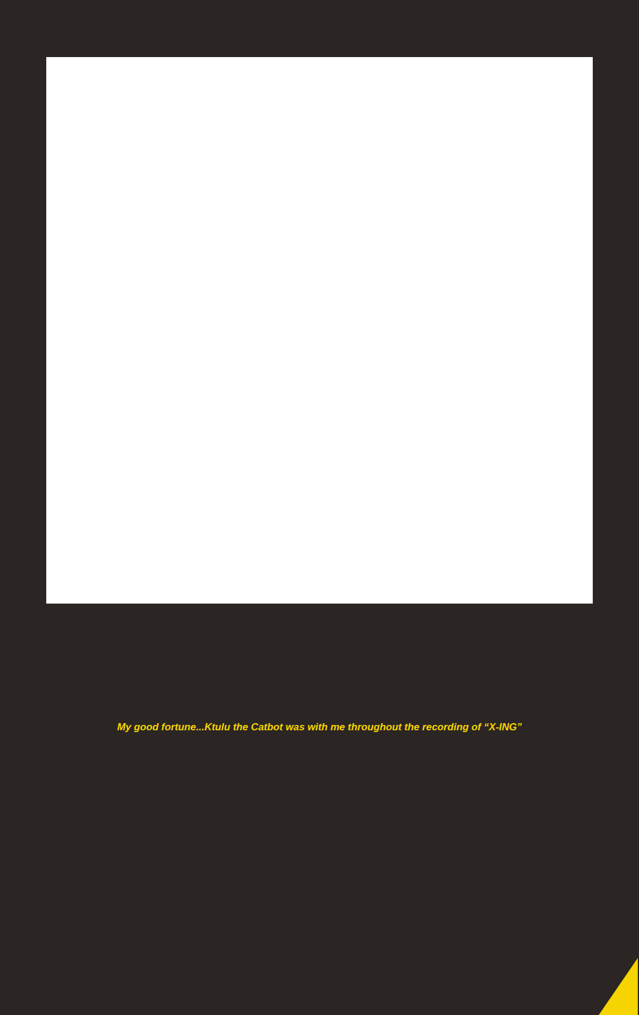My good fortune...Ktulu the Catbot was with me throughout the recording of “X-ING”